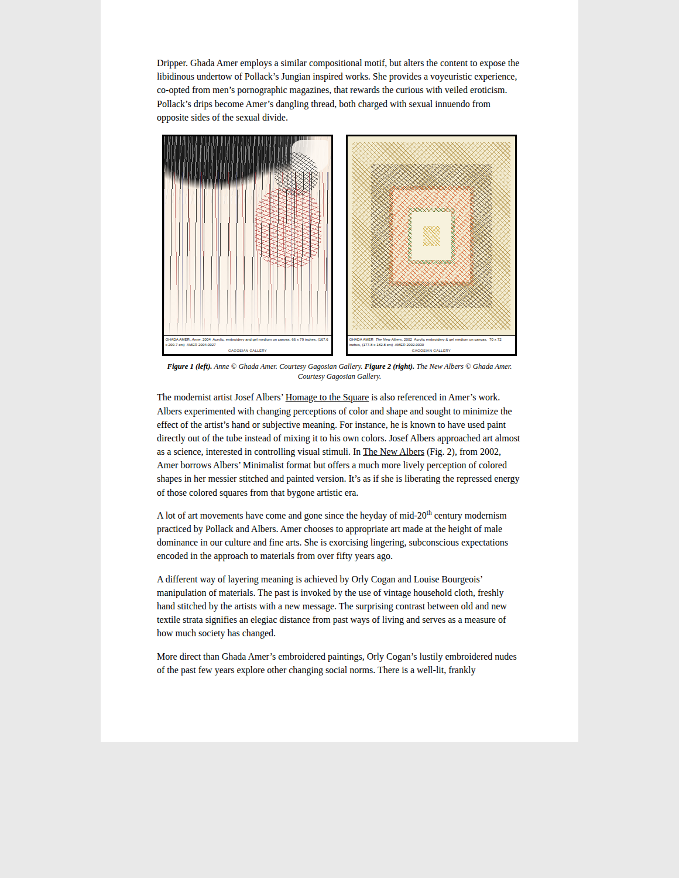Dripper. Ghada Amer employs a similar compositional motif, but alters the content to expose the libidinous undertow of Pollack’s Jungian inspired works. She provides a voyeuristic experience, co-opted from men’s pornographic magazines, that rewards the curious with veiled eroticism. Pollack’s drips become Amer’s dangling thread, both charged with sexual innuendo from opposite sides of the sexual divide.
GHADA AMER, Anne, 2004 Acrylic, embroidery and gel medium on canvas, 66 x 79 inches, (167.6 x 200.7 cm) AMER 2004.0027
GAGOSIAN GALLERY
GHADA AMER The New Albers, 2002 Acrylic embroidery & gel medium on canvas, 70 x 72 inches, (177.8 x 182.8 cm) AMER 2002.0030
GAGOSIAN GALLERY
Figure 1 (left). Anne © Ghada Amer. Courtesy Gagosian Gallery. Figure 2 (right). The New Albers © Ghada Amer. Courtesy Gagosian Gallery.
The modernist artist Josef Albers’ Homage to the Square is also referenced in Amer’s work. Albers experimented with changing perceptions of color and shape and sought to minimize the effect of the artist’s hand or subjective meaning. For instance, he is known to have used paint directly out of the tube instead of mixing it to his own colors. Josef Albers approached art almost as a science, interested in controlling visual stimuli. In The New Albers (Fig. 2), from 2002, Amer borrows Albers’ Minimalist format but offers a much more lively perception of colored shapes in her messier stitched and painted version. It’s as if she is liberating the repressed energy of those colored squares from that bygone artistic era.
A lot of art movements have come and gone since the heyday of mid-20th century modernism practiced by Pollack and Albers. Amer chooses to appropriate art made at the height of male dominance in our culture and fine arts. She is exorcising lingering, subconscious expectations encoded in the approach to materials from over fifty years ago.
A different way of layering meaning is achieved by Orly Cogan and Louise Bourgeois’ manipulation of materials. The past is invoked by the use of vintage household cloth, freshly hand stitched by the artists with a new message. The surprising contrast between old and new textile strata signifies an elegiac distance from past ways of living and serves as a measure of how much society has changed.
More direct than Ghada Amer’s embroidered paintings, Orly Cogan’s lustily embroidered nudes of the past few years explore other changing social norms. There is a well-lit, frankly